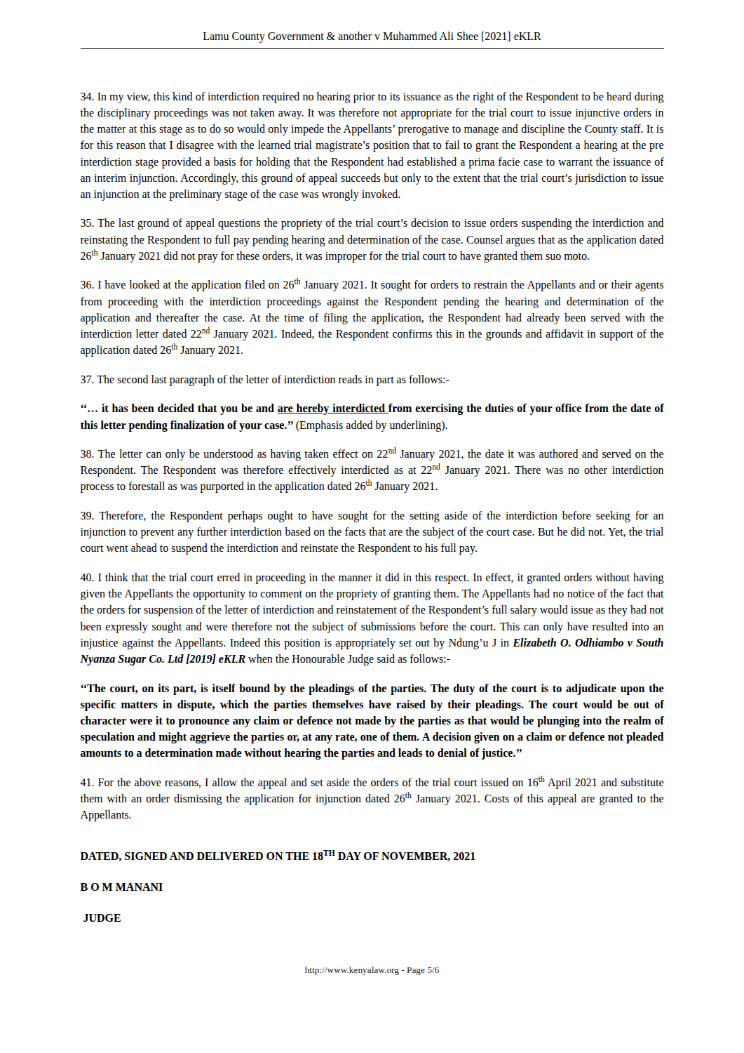Lamu County Government & another v Muhammed Ali Shee [2021] eKLR
34. In my view, this kind of interdiction required no hearing prior to its issuance as the right of the Respondent to be heard during the disciplinary proceedings was not taken away. It was therefore not appropriate for the trial court to issue injunctive orders in the matter at this stage as to do so would only impede the Appellants’ prerogative to manage and discipline the County staff. It is for this reason that I disagree with the learned trial magistrate’s position that to fail to grant the Respondent a hearing at the pre interdiction stage provided a basis for holding that the Respondent had established a prima facie case to warrant the issuance of an interim injunction. Accordingly, this ground of appeal succeeds but only to the extent that the trial court’s jurisdiction to issue an injunction at the preliminary stage of the case was wrongly invoked.
35. The last ground of appeal questions the propriety of the trial court’s decision to issue orders suspending the interdiction and reinstating the Respondent to full pay pending hearing and determination of the case. Counsel argues that as the application dated 26th January 2021 did not pray for these orders, it was improper for the trial court to have granted them suo moto.
36. I have looked at the application filed on 26th January 2021. It sought for orders to restrain the Appellants and or their agents from proceeding with the interdiction proceedings against the Respondent pending the hearing and determination of the application and thereafter the case. At the time of filing the application, the Respondent had already been served with the interdiction letter dated 22nd January 2021. Indeed, the Respondent confirms this in the grounds and affidavit in support of the application dated 26th January 2021.
37. The second last paragraph of the letter of interdiction reads in part as follows:-
‘‘… it has been decided that you be and are hereby interdicted from exercising the duties of your office from the date of this letter pending finalization of your case.’’ (Emphasis added by underlining).
38. The letter can only be understood as having taken effect on 22nd January 2021, the date it was authored and served on the Respondent. The Respondent was therefore effectively interdicted as at 22nd January 2021. There was no other interdiction process to forestall as was purported in the application dated 26th January 2021.
39. Therefore, the Respondent perhaps ought to have sought for the setting aside of the interdiction before seeking for an injunction to prevent any further interdiction based on the facts that are the subject of the court case. But he did not. Yet, the trial court went ahead to suspend the interdiction and reinstate the Respondent to his full pay.
40. I think that the trial court erred in proceeding in the manner it did in this respect. In effect, it granted orders without having given the Appellants the opportunity to comment on the propriety of granting them. The Appellants had no notice of the fact that the orders for suspension of the letter of interdiction and reinstatement of the Respondent’s full salary would issue as they had not been expressly sought and were therefore not the subject of submissions before the court. This can only have resulted into an injustice against the Appellants. Indeed this position is appropriately set out by Ndung’u J in Elizabeth O. Odhiambo v South Nyanza Sugar Co. Ltd [2019] eKLR when the Honourable Judge said as follows:-
‘‘The court, on its part, is itself bound by the pleadings of the parties. The duty of the court is to adjudicate upon the specific matters in dispute, which the parties themselves have raised by their pleadings. The court would be out of character were it to pronounce any claim or defence not made by the parties as that would be plunging into the realm of speculation and might aggrieve the parties or, at any rate, one of them. A decision given on a claim or defence not pleaded amounts to a determination made without hearing the parties and leads to denial of justice.’’
41. For the above reasons, I allow the appeal and set aside the orders of the trial court issued on 16th April 2021 and substitute them with an order dismissing the application for injunction dated 26th January 2021. Costs of this appeal are granted to the Appellants.
DATED, SIGNED AND DELIVERED ON THE 18TH DAY OF NOVEMBER, 2021
B O M MANANI
JUDGE
http://www.kenyalaw.org - Page 5/6